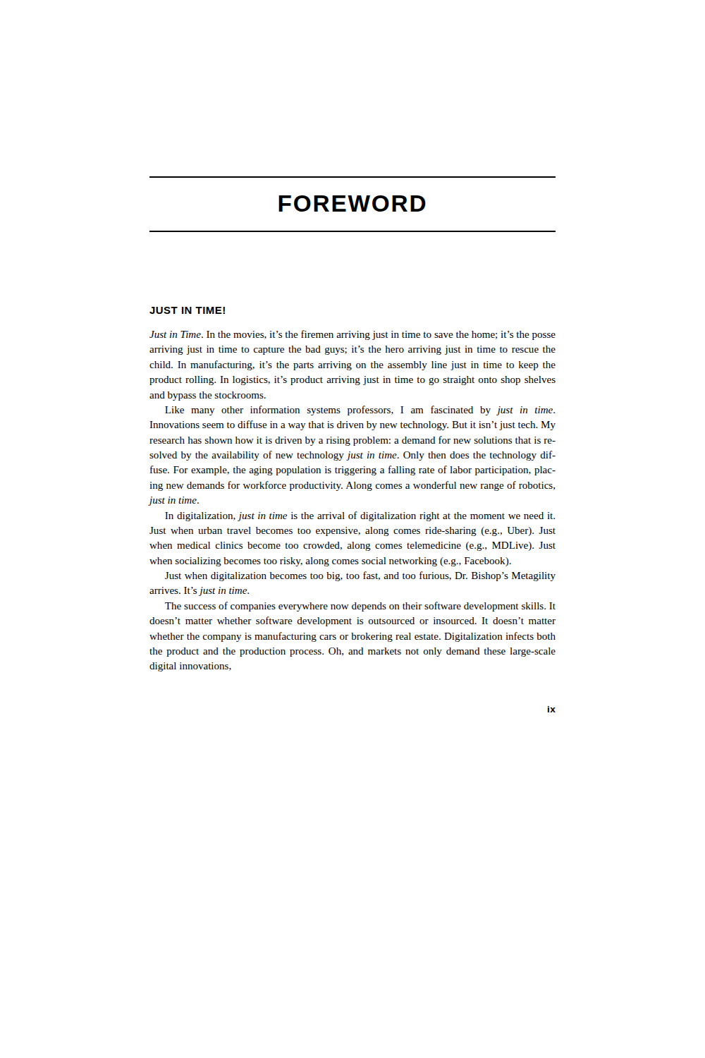FOREWORD
JUST IN TIME!
Just in Time. In the movies, it’s the firemen arriving just in time to save the home; it’s the posse arriving just in time to capture the bad guys; it’s the hero arriving just in time to rescue the child. In manufacturing, it’s the parts arriving on the assembly line just in time to keep the product rolling. In logistics, it’s product arriving just in time to go straight onto shop shelves and bypass the stockrooms.
Like many other information systems professors, I am fascinated by just in time. Innovations seem to diffuse in a way that is driven by new technology. But it isn’t just tech. My research has shown how it is driven by a rising problem: a demand for new solutions that is resolved by the availability of new technology just in time. Only then does the technology diffuse. For example, the aging population is triggering a falling rate of labor participation, placing new demands for workforce productivity. Along comes a wonderful new range of robotics, just in time.
In digitalization, just in time is the arrival of digitalization right at the moment we need it. Just when urban travel becomes too expensive, along comes ride-sharing (e.g., Uber). Just when medical clinics become too crowded, along comes telemedicine (e.g., MDLive). Just when socializing becomes too risky, along comes social networking (e.g., Facebook).
Just when digitalization becomes too big, too fast, and too furious, Dr. Bishop’s Metagility arrives. It’s just in time.
The success of companies everywhere now depends on their software development skills. It doesn’t matter whether software development is outsourced or insourced. It doesn’t matter whether the company is manufacturing cars or brokering real estate. Digitalization infects both the product and the production process. Oh, and markets not only demand these large-scale digital innovations,
ix